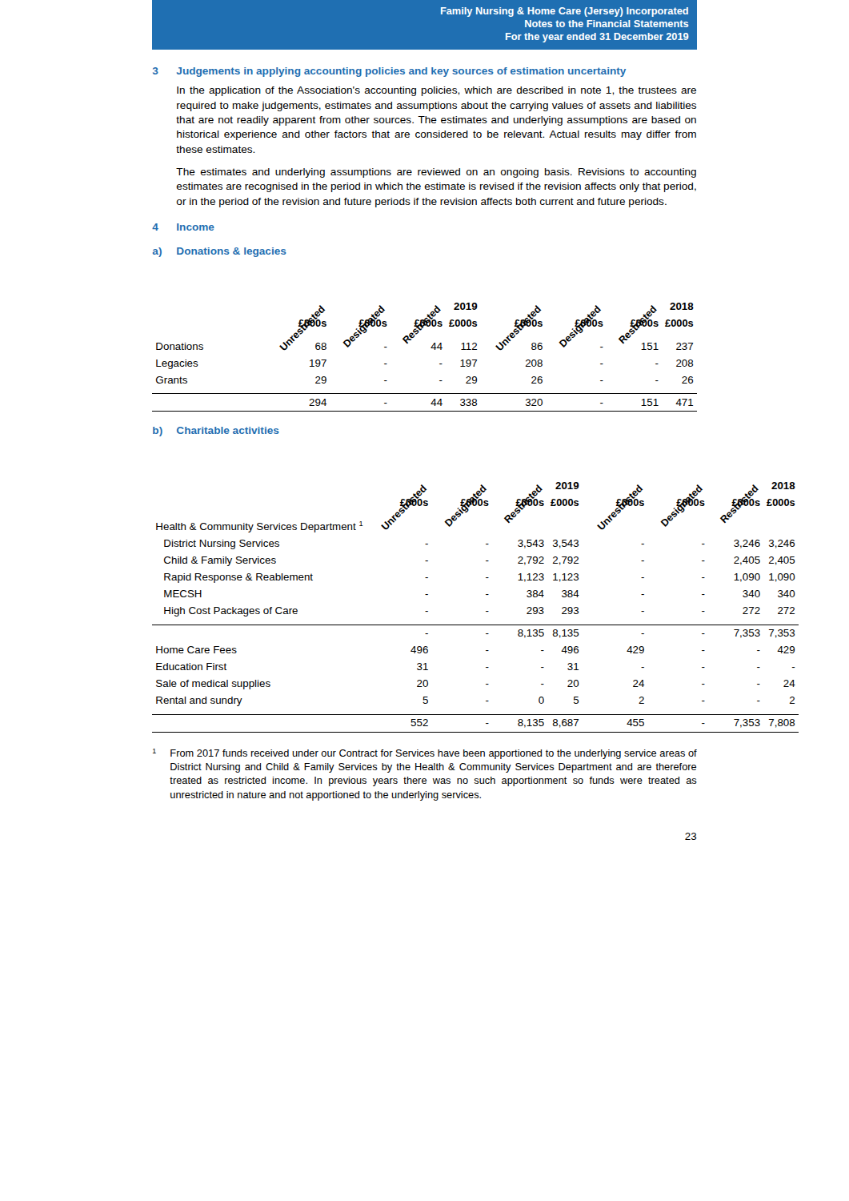Family Nursing & Home Care (Jersey) Incorporated
Notes to the Financial Statements
For the year ended 31 December 2019
3
Judgements in applying accounting policies and key sources of estimation uncertainty
In the application of the Association's accounting policies, which are described in note 1, the trustees are required to make judgements, estimates and assumptions about the carrying values of assets and liabilities that are not readily apparent from other sources. The estimates and underlying assumptions are based on historical experience and other factors that are considered to be relevant. Actual results may differ from these estimates.
The estimates and underlying assumptions are reviewed on an ongoing basis. Revisions to accounting estimates are recognised in the period in which the estimate is revised if the revision affects only that period, or in the period of the revision and future periods if the revision affects both current and future periods.
4
Income
a)
Donations & legacies
| | Unrestricted | Designated | Restricted | 2019 | Unrestricted | Designated | Restricted | 2018 |
| | £000s | £000s | £000s | £000s | £000s | £000s | £000s | £000s |
| Donations | 68 | - | 44 | 112 | 86 | - | 151 | 237 |
| Legacies | 197 | - | - | 197 | 208 | - | - | 208 |
| Grants | 29 | - | - | 29 | 26 | - | - | 26 |
| | 294 | - | 44 | 338 | 320 | - | 151 | 471 |
b)
Charitable activities
| | Unrestricted | Designated | Restricted | 2019 | Unrestricted | Designated | Restricted | 2018 |
| | £000s | £000s | £000s | £000s | £000s | £000s | £000s | £000s |
| Health & Community Services Department 1 | | | | | | | | |
| District Nursing Services | - | - | 3,543 | 3,543 | - | - | 3,246 | 3,246 |
| Child & Family Services | - | - | 2,792 | 2,792 | - | - | 2,405 | 2,405 |
| Rapid Response & Reablement | - | - | 1,123 | 1,123 | - | - | 1,090 | 1,090 |
| MECSH | - | - | 384 | 384 | - | - | 340 | 340 |
| High Cost Packages of Care | - | - | 293 | 293 | - | - | 272 | 272 |
| | - | - | 8,135 | 8,135 | - | - | 7,353 | 7,353 |
| Home Care Fees | 496 | - | - | 496 | 429 | - | - | 429 |
| Education First | 31 | - | - | 31 | - | - | - | - |
| Sale of medical supplies | 20 | - | - | 20 | 24 | - | - | 24 |
| Rental and sundry | 5 | - | 0 | 5 | 2 | - | - | 2 |
| | 552 | - | 8,135 | 8,687 | 455 | - | 7,353 | 7,808 |
1
From 2017 funds received under our Contract for Services have been apportioned to the underlying service areas of District Nursing and Child & Family Services by the Health & Community Services Department and are therefore treated as restricted income. In previous years there was no such apportionment so funds were treated as unrestricted in nature and not apportioned to the underlying services.
23